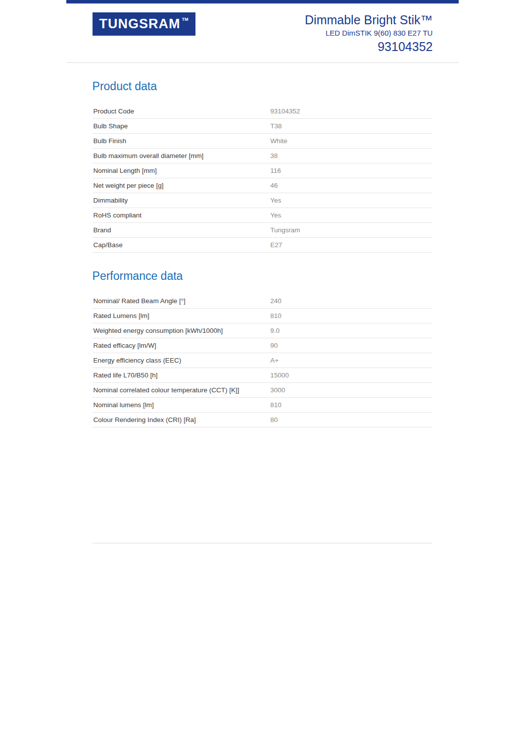TUNGSRAMTM
Dimmable Bright Stik™
LED DimSTIK 9(60) 830 E27 TU
93104352
Product data
| Product Code | 93104352 |
| Bulb Shape | T38 |
| Bulb Finish | White |
| Bulb maximum overall diameter [mm] | 38 |
| Nominal Length [mm] | 116 |
| Net weight per piece [g] | 46 |
| Dimmability | Yes |
| RoHS compliant | Yes |
| Brand | Tungsram |
| Cap/Base | E27 |
Performance data
| Nominal/ Rated Beam Angle [°] | 240 |
| Rated Lumens [lm] | 810 |
| Weighted energy consumption [kWh/1000h] | 9.0 |
| Rated efficacy [lm/W] | 90 |
| Energy efficiency class (EEC) | A+ |
| Rated life L70/B50 [h] | 15000 |
| Nominal correlated colour temperature (CCT) [K]] | 3000 |
| Nominal lumens [lm] | 810 |
| Colour Rendering Index (CRI) [Ra] | 80 |